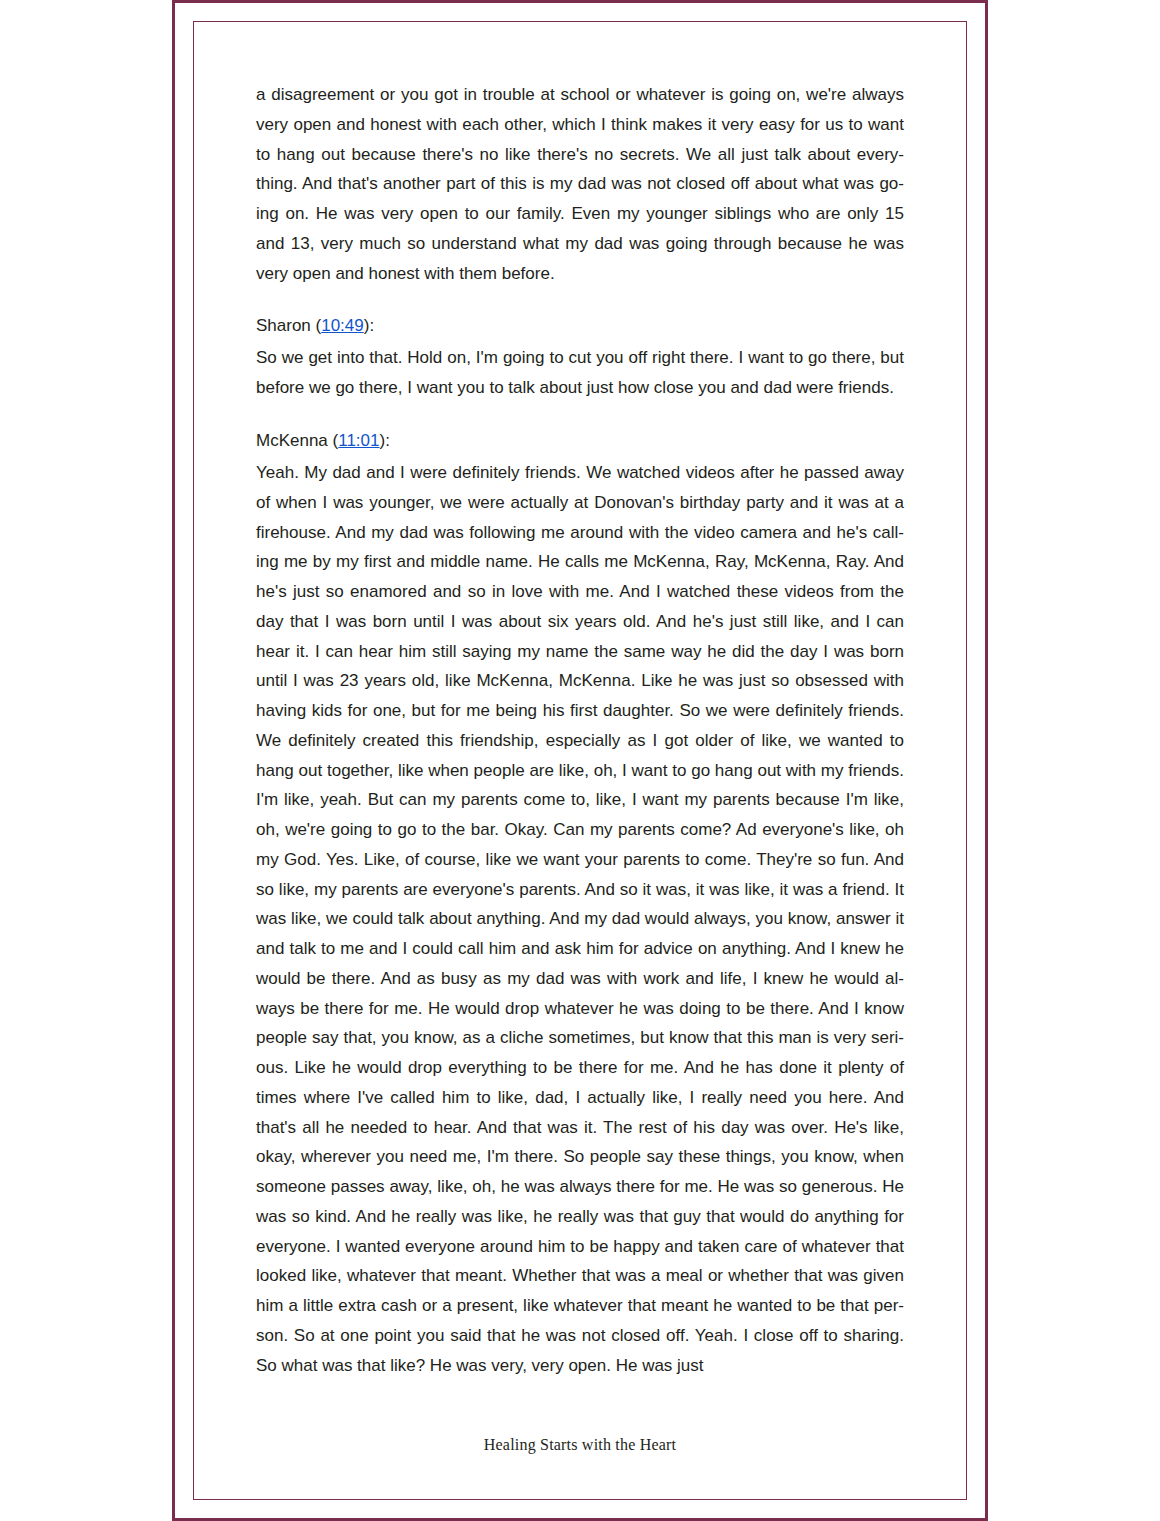a disagreement or you got in trouble at school or whatever is going on, we're always very open and honest with each other, which I think makes it very easy for us to want to hang out because there's no like there's no secrets. We all just talk about everything. And that's another part of this is my dad was not closed off about what was going on. He was very open to our family. Even my younger siblings who are only 15 and 13, very much so understand what my dad was going through because he was very open and honest with them before.
Sharon (10:49):
So we get into that. Hold on, I'm going to cut you off right there. I want to go there, but before we go there, I want you to talk about just how close you and dad were friends.
McKenna (11:01):
Yeah. My dad and I were definitely friends. We watched videos after he passed away of when I was younger, we were actually at Donovan's birthday party and it was at a firehouse. And my dad was following me around with the video camera and he's calling me by my first and middle name. He calls me McKenna, Ray, McKenna, Ray. And he's just so enamored and so in love with me. And I watched these videos from the day that I was born until I was about six years old. And he's just still like, and I can hear it. I can hear him still saying my name the same way he did the day I was born until I was 23 years old, like McKenna, McKenna. Like he was just so obsessed with having kids for one, but for me being his first daughter. So we were definitely friends. We definitely created this friendship, especially as I got older of like, we wanted to hang out together, like when people are like, oh, I want to go hang out with my friends. I'm like, yeah. But can my parents come to, like, I want my parents because I'm like, oh, we're going to go to the bar. Okay. Can my parents come? Ad everyone's like, oh my God. Yes. Like, of course, like we want your parents to come. They're so fun. And so like, my parents are everyone's parents. And so it was, it was like, it was a friend. It was like, we could talk about anything. And my dad would always, you know, answer it and talk to me and I could call him and ask him for advice on anything. And I knew he would be there. And as busy as my dad was with work and life, I knew he would always be there for me. He would drop whatever he was doing to be there. And I know people say that, you know, as a cliche sometimes, but know that this man is very serious. Like he would drop everything to be there for me. And he has done it plenty of times where I've called him to like, dad, I actually like, I really need you here. And that's all he needed to hear. And that was it. The rest of his day was over. He's like, okay, wherever you need me, I'm there. So people say these things, you know, when someone passes away, like, oh, he was always there for me. He was so generous. He was so kind. And he really was like, he really was that guy that would do anything for everyone. I wanted everyone around him to be happy and taken care of whatever that looked like, whatever that meant. Whether that was a meal or whether that was given him a little extra cash or a present, like whatever that meant he wanted to be that person. So at one point you said that he was not closed off. Yeah. I close off to sharing. So what was that like? He was very, very open. He was just
Healing Starts with the Heart